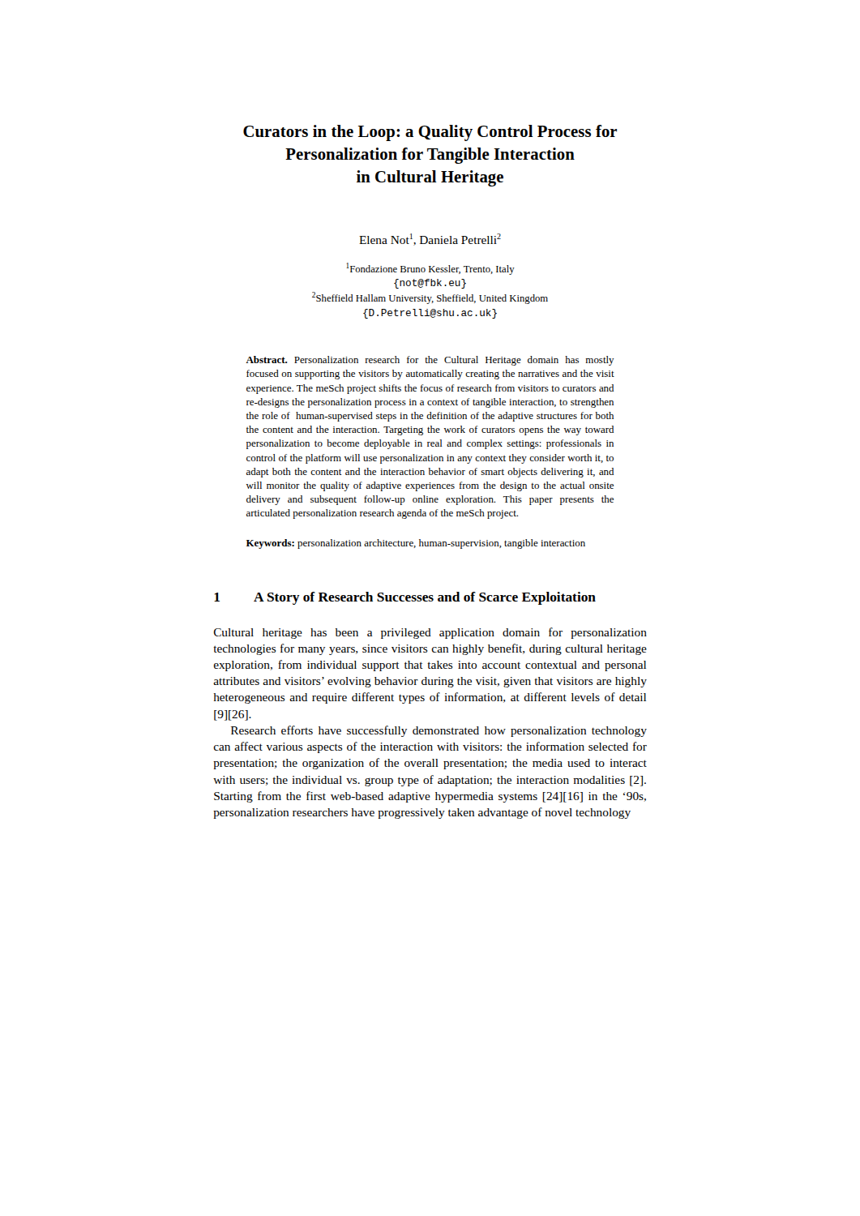Curators in the Loop: a Quality Control Process for
Personalization for Tangible Interaction
in Cultural Heritage
Elena Not1, Daniela Petrelli2
1Fondazione Bruno Kessler, Trento, Italy
{not@fbk.eu}
2Sheffield Hallam University, Sheffield, United Kingdom
{D.Petrelli@shu.ac.uk}
Abstract. Personalization research for the Cultural Heritage domain has mostly focused on supporting the visitors by automatically creating the narratives and the visit experience. The meSch project shifts the focus of research from visitors to curators and re-designs the personalization process in a context of tangible interaction, to strengthen the role of human-supervised steps in the definition of the adaptive structures for both the content and the interaction. Targeting the work of curators opens the way toward personalization to become deployable in real and complex settings: professionals in control of the platform will use personalization in any context they consider worth it, to adapt both the content and the interaction behavior of smart objects delivering it, and will monitor the quality of adaptive experiences from the design to the actual onsite delivery and subsequent follow-up online exploration. This paper presents the articulated personalization research agenda of the meSch project.
Keywords: personalization architecture, human-supervision, tangible interaction
1 A Story of Research Successes and of Scarce Exploitation
Cultural heritage has been a privileged application domain for personalization technologies for many years, since visitors can highly benefit, during cultural heritage exploration, from individual support that takes into account contextual and personal attributes and visitors’ evolving behavior during the visit, given that visitors are highly heterogeneous and require different types of information, at different levels of detail [9][26].
Research efforts have successfully demonstrated how personalization technology can affect various aspects of the interaction with visitors: the information selected for presentation; the organization of the overall presentation; the media used to interact with users; the individual vs. group type of adaptation; the interaction modalities [2]. Starting from the first web-based adaptive hypermedia systems [24][16] in the ‘90s, personalization researchers have progressively taken advantage of novel technology